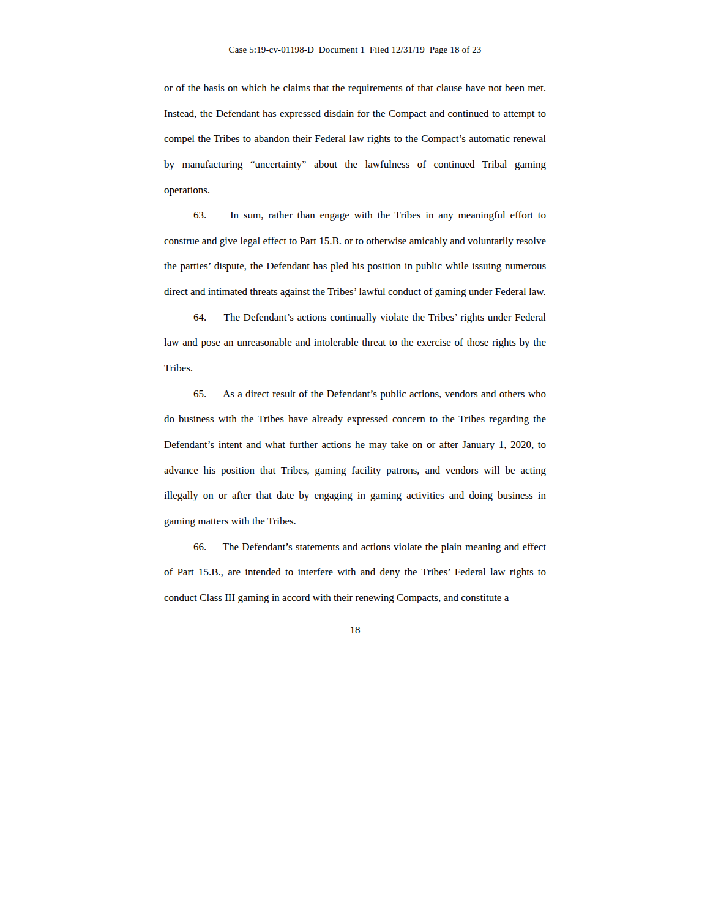Case 5:19-cv-01198-D Document 1 Filed 12/31/19 Page 18 of 23
or of the basis on which he claims that the requirements of that clause have not been met. Instead, the Defendant has expressed disdain for the Compact and continued to attempt to compel the Tribes to abandon their Federal law rights to the Compact’s automatic renewal by manufacturing “uncertainty” about the lawfulness of continued Tribal gaming operations.
63. In sum, rather than engage with the Tribes in any meaningful effort to construe and give legal effect to Part 15.B. or to otherwise amicably and voluntarily resolve the parties’ dispute, the Defendant has pled his position in public while issuing numerous direct and intimated threats against the Tribes’ lawful conduct of gaming under Federal law.
64. The Defendant’s actions continually violate the Tribes’ rights under Federal law and pose an unreasonable and intolerable threat to the exercise of those rights by the Tribes.
65. As a direct result of the Defendant’s public actions, vendors and others who do business with the Tribes have already expressed concern to the Tribes regarding the Defendant’s intent and what further actions he may take on or after January 1, 2020, to advance his position that Tribes, gaming facility patrons, and vendors will be acting illegally on or after that date by engaging in gaming activities and doing business in gaming matters with the Tribes.
66. The Defendant’s statements and actions violate the plain meaning and effect of Part 15.B., are intended to interfere with and deny the Tribes’ Federal law rights to conduct Class III gaming in accord with their renewing Compacts, and constitute a
18